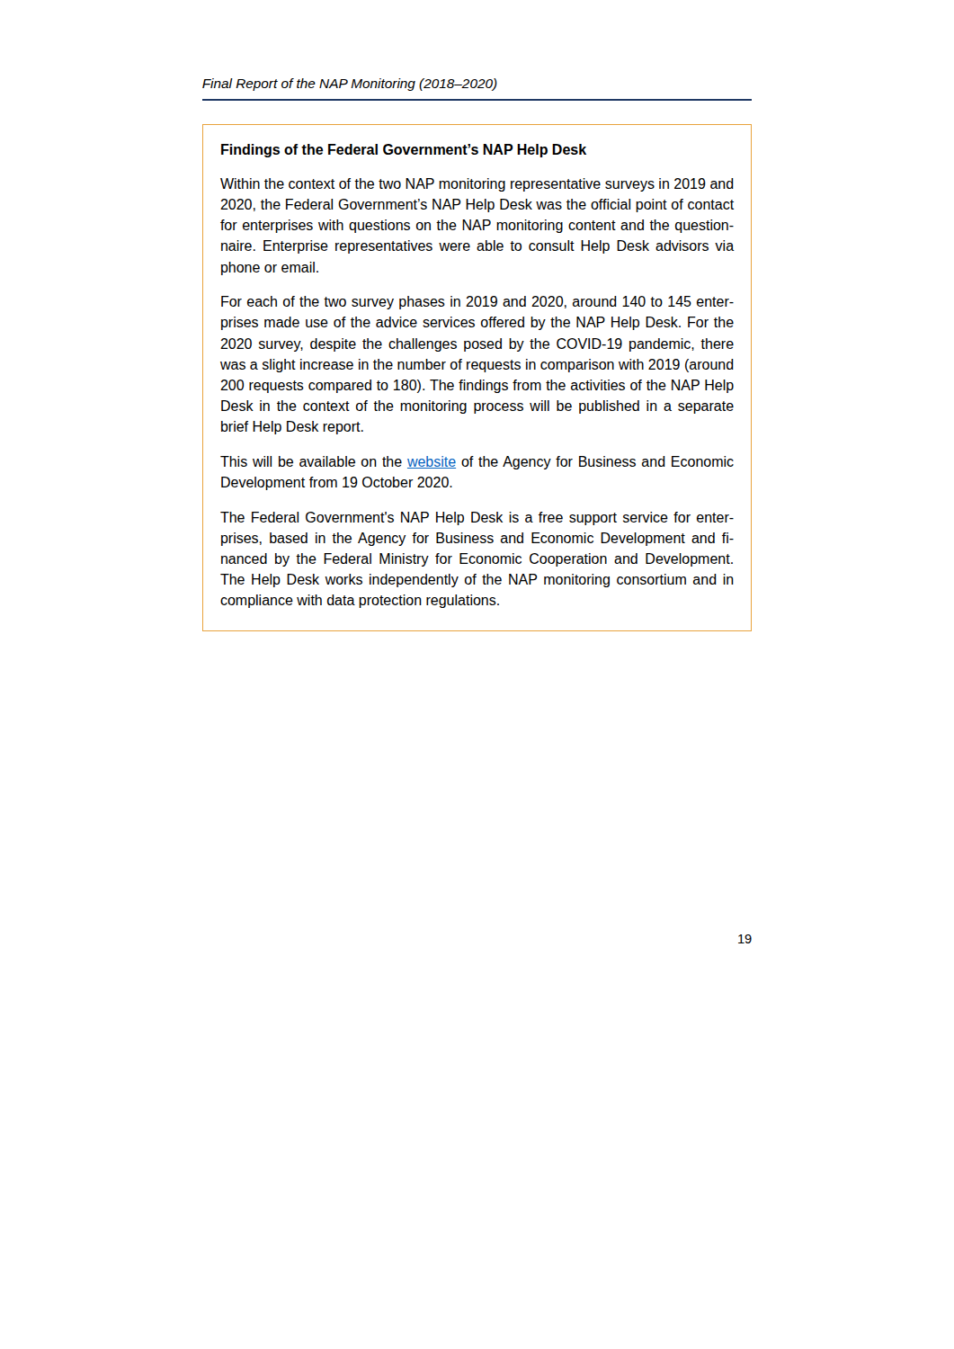Final Report of the NAP Monitoring (2018–2020)
Findings of the Federal Government’s NAP Help Desk
Within the context of the two NAP monitoring representative surveys in 2019 and 2020, the Federal Government’s NAP Help Desk was the official point of contact for enterprises with questions on the NAP monitoring content and the questionnaire. Enterprise representatives were able to consult Help Desk advisors via phone or email.
For each of the two survey phases in 2019 and 2020, around 140 to 145 enterprises made use of the advice services offered by the NAP Help Desk. For the 2020 survey, despite the challenges posed by the COVID-19 pandemic, there was a slight increase in the number of requests in comparison with 2019 (around 200 requests compared to 180). The findings from the activities of the NAP Help Desk in the context of the monitoring process will be published in a separate brief Help Desk report.
This will be available on the website of the Agency for Business and Economic Development from 19 October 2020.
The Federal Government's NAP Help Desk is a free support service for enterprises, based in the Agency for Business and Economic Development and financed by the Federal Ministry for Economic Cooperation and Development. The Help Desk works independently of the NAP monitoring consortium and in compliance with data protection regulations.
19